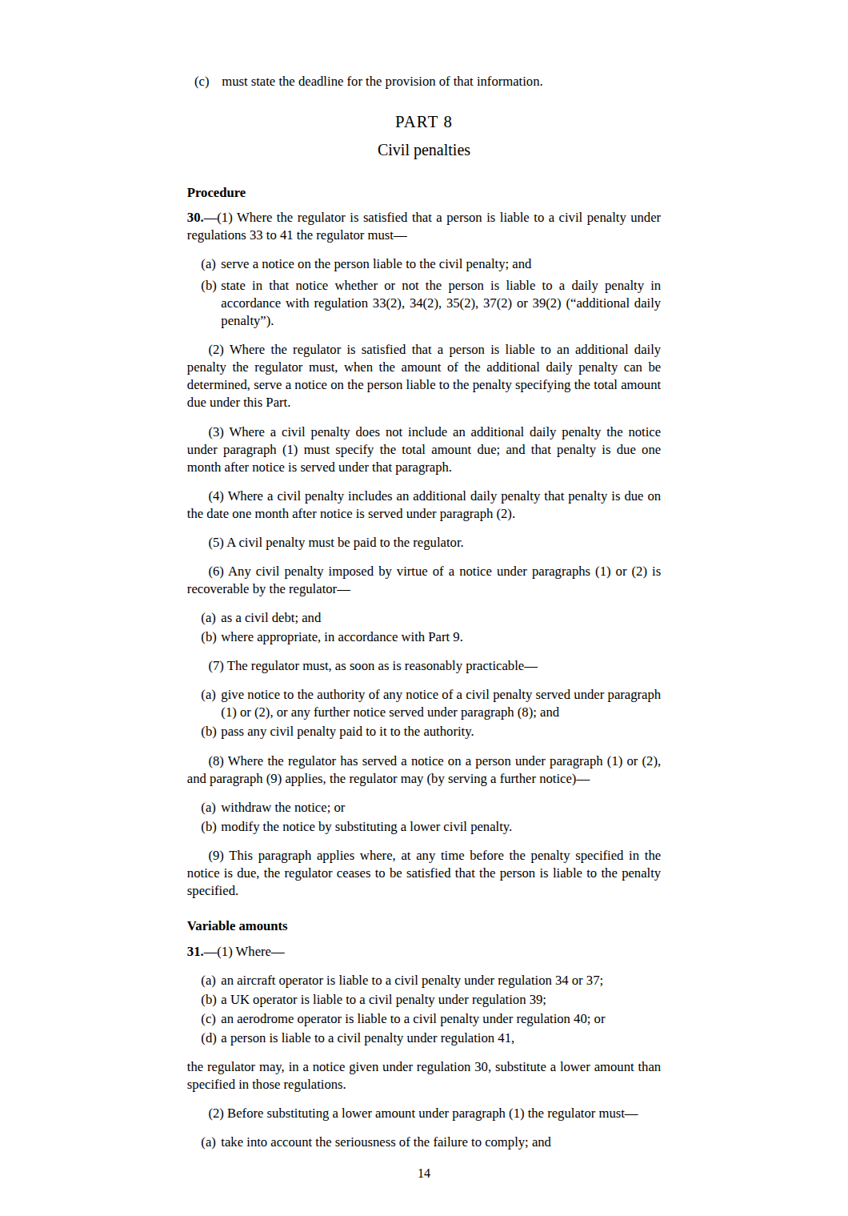(c)
must state the deadline for the provision of that information.
PART 8
Civil penalties
Procedure
30.—(1) Where the regulator is satisfied that a person is liable to a civil penalty under regulations 33 to 41 the regulator must—
(a) serve a notice on the person liable to the civil penalty; and
(b) state in that notice whether or not the person is liable to a daily penalty in accordance with regulation 33(2), 34(2), 35(2), 37(2) or 39(2) (“additional daily penalty”).
(2) Where the regulator is satisfied that a person is liable to an additional daily penalty the regulator must, when the amount of the additional daily penalty can be determined, serve a notice on the person liable to the penalty specifying the total amount due under this Part.
(3) Where a civil penalty does not include an additional daily penalty the notice under paragraph (1) must specify the total amount due; and that penalty is due one month after notice is served under that paragraph.
(4) Where a civil penalty includes an additional daily penalty that penalty is due on the date one month after notice is served under paragraph (2).
(5) A civil penalty must be paid to the regulator.
(6) Any civil penalty imposed by virtue of a notice under paragraphs (1) or (2) is recoverable by the regulator—
(a) as a civil debt; and
(b) where appropriate, in accordance with Part 9.
(7) The regulator must, as soon as is reasonably practicable—
(a) give notice to the authority of any notice of a civil penalty served under paragraph (1) or (2), or any further notice served under paragraph (8); and
(b) pass any civil penalty paid to it to the authority.
(8) Where the regulator has served a notice on a person under paragraph (1) or (2), and paragraph (9) applies, the regulator may (by serving a further notice)—
(a) withdraw the notice; or
(b) modify the notice by substituting a lower civil penalty.
(9) This paragraph applies where, at any time before the penalty specified in the notice is due, the regulator ceases to be satisfied that the person is liable to the penalty specified.
Variable amounts
31.—(1) Where—
(a) an aircraft operator is liable to a civil penalty under regulation 34 or 37;
(b) a UK operator is liable to a civil penalty under regulation 39;
(c) an aerodrome operator is liable to a civil penalty under regulation 40; or
(d) a person is liable to a civil penalty under regulation 41,
the regulator may, in a notice given under regulation 30, substitute a lower amount than specified in those regulations.
(2) Before substituting a lower amount under paragraph (1) the regulator must—
(a) take into account the seriousness of the failure to comply; and
14